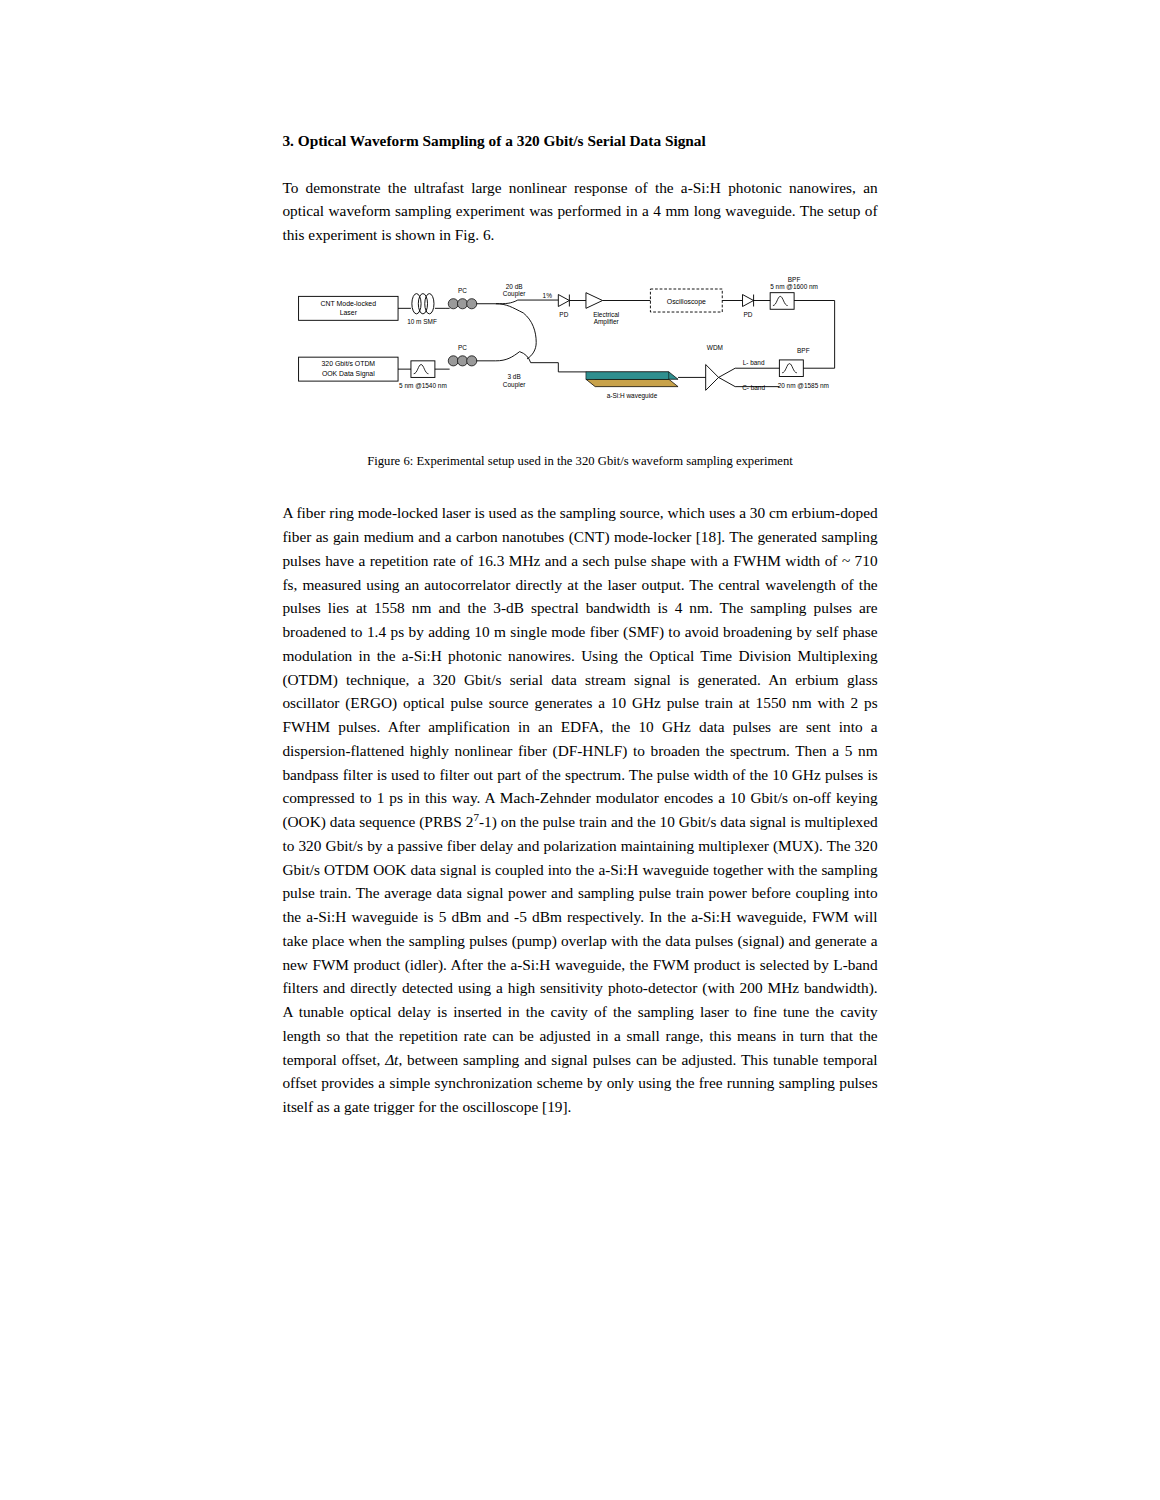3. Optical Waveform Sampling of a 320 Gbit/s Serial Data Signal
To demonstrate the ultrafast large nonlinear response of the a-Si:H photonic nanowires, an optical waveform sampling experiment was performed in a 4 mm long waveguide. The setup of this experiment is shown in Fig. 6.
CNT Mode-locked Laser 10 m SMF PC 20 dB Coupler 1% PD Electrical Amplifier Oscilloscope PD BPF 5 nm @1600 nm 320 Gbit/s OTDM OOK Data Signal 5 nm @1540 nm PC 3 dB Coupler a-Si:H waveguide WDM L- band C- band 20 nm @1585 nm BPF
Figure 6: Experimental setup used in the 320 Gbit/s waveform sampling experiment
A fiber ring mode-locked laser is used as the sampling source, which uses a 30 cm erbium-doped fiber as gain medium and a carbon nanotubes (CNT) mode-locker [18]. The generated sampling pulses have a repetition rate of 16.3 MHz and a sech pulse shape with a FWHM width of ~ 710 fs, measured using an autocorrelator directly at the laser output. The central wavelength of the pulses lies at 1558 nm and the 3-dB spectral bandwidth is 4 nm. The sampling pulses are broadened to 1.4 ps by adding 10 m single mode fiber (SMF) to avoid broadening by self phase modulation in the a-Si:H photonic nanowires. Using the Optical Time Division Multiplexing (OTDM) technique, a 320 Gbit/s serial data stream signal is generated. An erbium glass oscillator (ERGO) optical pulse source generates a 10 GHz pulse train at 1550 nm with 2 ps FWHM pulses. After amplification in an EDFA, the 10 GHz data pulses are sent into a dispersion-flattened highly nonlinear fiber (DF-HNLF) to broaden the spectrum. Then a 5 nm bandpass filter is used to filter out part of the spectrum. The pulse width of the 10 GHz pulses is compressed to 1 ps in this way. A Mach-Zehnder modulator encodes a 10 Gbit/s on-off keying (OOK) data sequence (PRBS 27-1) on the pulse train and the 10 Gbit/s data signal is multiplexed to 320 Gbit/s by a passive fiber delay and polarization maintaining multiplexer (MUX). The 320 Gbit/s OTDM OOK data signal is coupled into the a-Si:H waveguide together with the sampling pulse train. The average data signal power and sampling pulse train power before coupling into the a-Si:H waveguide is 5 dBm and -5 dBm respectively. In the a-Si:H waveguide, FWM will take place when the sampling pulses (pump) overlap with the data pulses (signal) and generate a new FWM product (idler). After the a-Si:H waveguide, the FWM product is selected by L-band filters and directly detected using a high sensitivity photo-detector (with 200 MHz bandwidth). A tunable optical delay is inserted in the cavity of the sampling laser to fine tune the cavity length so that the repetition rate can be adjusted in a small range, this means in turn that the temporal offset, Δt, between sampling and signal pulses can be adjusted. This tunable temporal offset provides a simple synchronization scheme by only using the free running sampling pulses itself as a gate trigger for the oscilloscope [19].